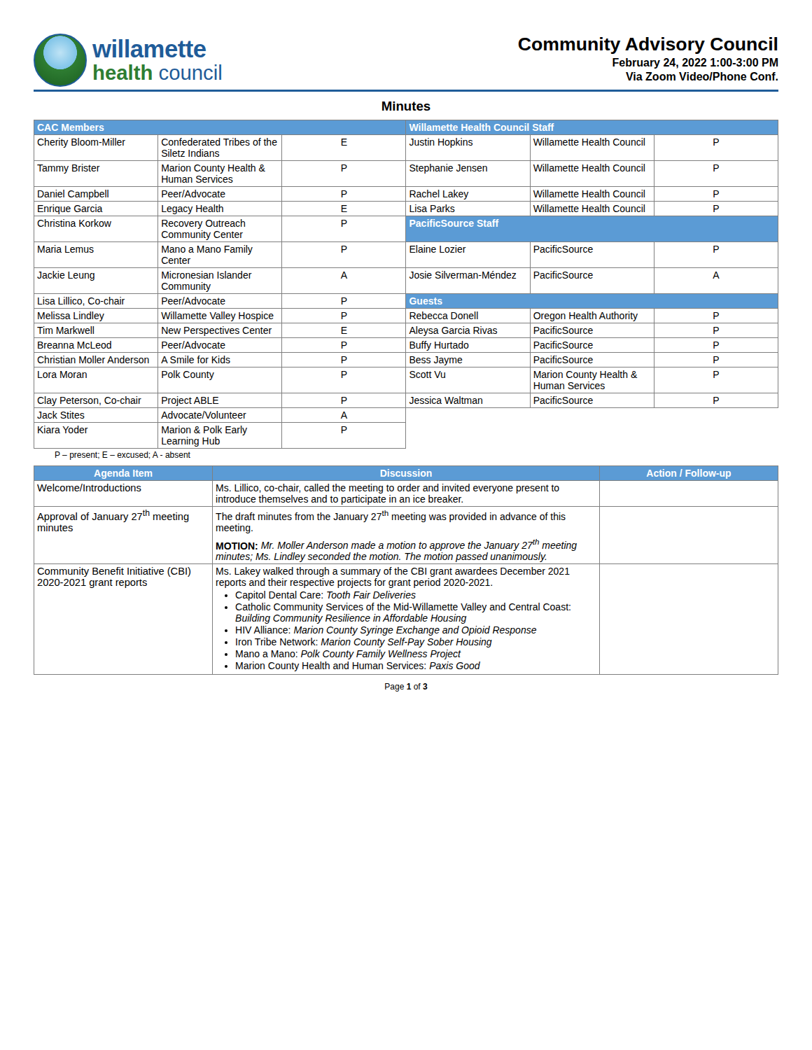willamette
health council
Community Advisory Council
February 24, 2022 1:00-3:00 PM
Via Zoom Video/Phone Conf.
Minutes
| CAC Members | Willamette Health Council Staff |
| Cherity Bloom-Miller | Confederated Tribes of the Siletz Indians | E | Justin Hopkins | Willamette Health Council | P |
| Tammy Brister | Marion County Health & Human Services | P | Stephanie Jensen | Willamette Health Council | P |
| Daniel Campbell | Peer/Advocate | P | Rachel Lakey | Willamette Health Council | P |
| Enrique Garcia | Legacy Health | E | Lisa Parks | Willamette Health Council | P |
| Christina Korkow | Recovery Outreach Community Center | P | PacificSource Staff |
| Maria Lemus | Mano a Mano Family Center | P | Elaine Lozier | PacificSource | P |
| Jackie Leung | Micronesian Islander Community | A | Josie Silverman-Méndez | PacificSource | A |
| Lisa Lillico, Co-chair | Peer/Advocate | P | Guests |
| Melissa Lindley | Willamette Valley Hospice | P | Rebecca Donell | Oregon Health Authority | P |
| Tim Markwell | New Perspectives Center | E | Aleysa Garcia Rivas | PacificSource | P |
| Breanna McLeod | Peer/Advocate | P | Buffy Hurtado | PacificSource | P |
| Christian Moller Anderson | A Smile for Kids | P | Bess Jayme | PacificSource | P |
| Lora Moran | Polk County | P | Scott Vu | Marion County Health & Human Services | P |
| Clay Peterson, Co-chair | Project ABLE | P | Jessica Waltman | PacificSource | P |
| Jack Stites | Advocate/Volunteer | A | |
| Kiara Yoder | Marion & Polk Early Learning Hub | P | |
P – present; E – excused; A - absent
| Agenda Item | Discussion | Action / Follow-up |
| --- | --- | --- |
| Welcome/Introductions | Ms. Lillico, co-chair, called the meeting to order and invited everyone present to introduce themselves and to participate in an ice breaker. | |
| Approval of January 27 th meeting minutes | The draft minutes from the January 27 th meeting was provided in advance of this meeting. MOTION: Mr. Moller Anderson made a motion to approve the January 27 th meeting minutes; Ms. Lindley seconded the motion. The motion passed unanimously. | |
| Community Benefit Initiative (CBI) 2020-2021 grant reports | Ms. Lakey walked through a summary of the CBI grant awardees December 2021 reports and their respective projects for grant period 2020-2021. Capitol Dental Care: Tooth Fair Deliveries Catholic Community Services of the Mid-Willamette Valley and Central Coast: Building Community Resilience in Affordable Housing HIV Alliance: Marion County Syringe Exchange and Opioid Response Iron Tribe Network: Marion County Self-Pay Sober Housing Mano a Mano: Polk County Family Wellness Project Marion County Health and Human Services: Paxis Good | |
Page 1 of 3